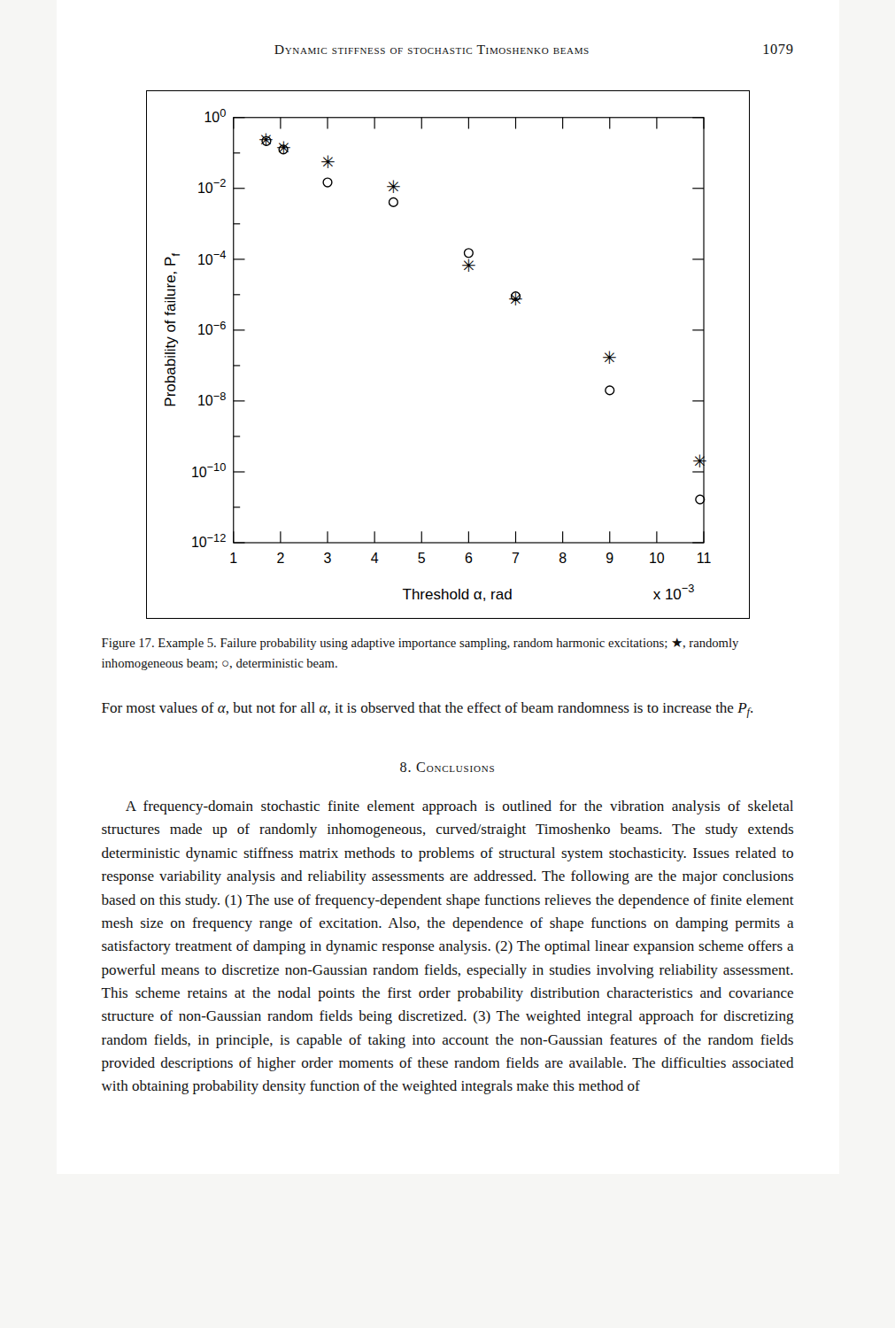Dynamic stiffness of stochastic Timoshenko beams 1079
100 10−2 10−4 10−6 10−8 10−10 10−12 1 2 3 4 5 6 7 8 9 10 11 Threshold α, rad x 10−3 Probability of failure, Pf ✳ ✳ ✳ ✳ ✳ ✳ ✳ ✳
Figure 17. Example 5. Failure probability using adaptive importance sampling, random harmonic excitations; ★, randomly inhomogeneous beam; ○, deterministic beam.
For most values of α, but not for all α, it is observed that the effect of beam randomness is to increase the Pf.
8. Conclusions
A frequency-domain stochastic finite element approach is outlined for the vibration analysis of skeletal structures made up of randomly inhomogeneous, curved/straight Timoshenko beams. The study extends deterministic dynamic stiffness matrix methods to problems of structural system stochasticity. Issues related to response variability analysis and reliability assessments are addressed. The following are the major conclusions based on this study. (1) The use of frequency-dependent shape functions relieves the dependence of finite element mesh size on frequency range of excitation. Also, the dependence of shape functions on damping permits a satisfactory treatment of damping in dynamic response analysis. (2) The optimal linear expansion scheme offers a powerful means to discretize non-Gaussian random fields, especially in studies involving reliability assessment. This scheme retains at the nodal points the first order probability distribution characteristics and covariance structure of non-Gaussian random fields being discretized. (3) The weighted integral approach for discretizing random fields, in principle, is capable of taking into account the non-Gaussian features of the random fields provided descriptions of higher order moments of these random fields are available. The difficulties associated with obtaining probability density function of the weighted integrals make this method of